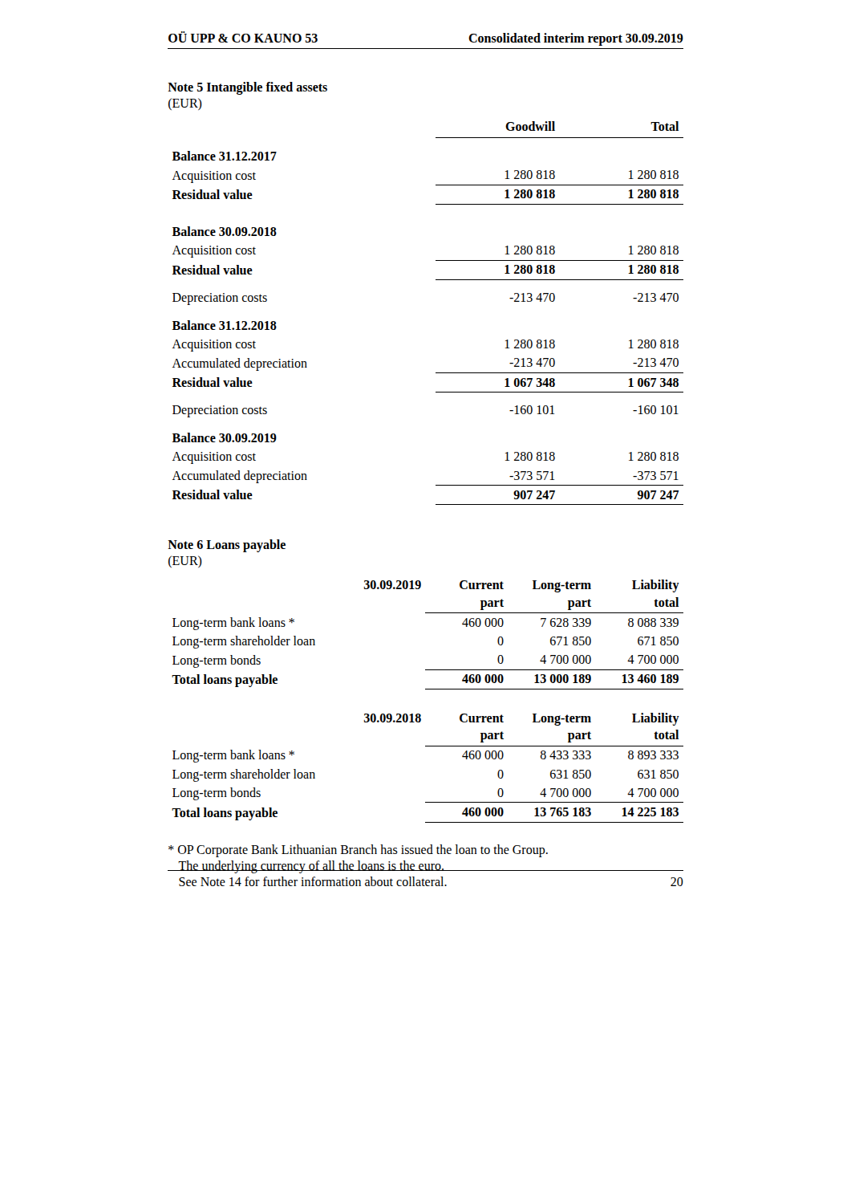OÜ UPP & CO KAUNO 53
Consolidated interim report 30.09.2019
Note 5 Intangible fixed assets
(EUR)
| | Goodwill | Total |
| --- | --- | --- |
| Balance 31.12.2017 | | |
| Acquisition cost | 1 280 818 | 1 280 818 |
| Residual value | 1 280 818 | 1 280 818 |
| Balance 30.09.2018 | | |
| Acquisition cost | 1 280 818 | 1 280 818 |
| Residual value | 1 280 818 | 1 280 818 |
| Depreciation costs | -213 470 | -213 470 |
| Balance 31.12.2018 | | |
| Acquisition cost | 1 280 818 | 1 280 818 |
| Accumulated depreciation | -213 470 | -213 470 |
| Residual value | 1 067 348 | 1 067 348 |
| Depreciation costs | -160 101 | -160 101 |
| Balance 30.09.2019 | | |
| Acquisition cost | 1 280 818 | 1 280 818 |
| Accumulated depreciation | -373 571 | -373 571 |
| Residual value | 907 247 | 907 247 |
Note 6 Loans payable
(EUR)
| | 30.09.2019 | Current | Long-term | Liability |
| --- | --- | --- | --- | --- |
| | | part | part | total |
| Long-term bank loans * | | 460 000 | 7 628 339 | 8 088 339 |
| Long-term shareholder loan | | 0 | 671 850 | 671 850 |
| Long-term bonds | | 0 | 4 700 000 | 4 700 000 |
| Total loans payable | | 460 000 | 13 000 189 | 13 460 189 |
| | 30.09.2018 | Current | Long-term | Liability |
| --- | --- | --- | --- | --- |
| | | part | part | total |
| Long-term bank loans * | | 460 000 | 8 433 333 | 8 893 333 |
| Long-term shareholder loan | | 0 | 631 850 | 631 850 |
| Long-term bonds | | 0 | 4 700 000 | 4 700 000 |
| Total loans payable | | 460 000 | 13 765 183 | 14 225 183 |
* OP Corporate Bank Lithuanian Branch has issued the loan to the Group.
The underlying currency of all the loans is the euro.
See Note 14 for further information about collateral.
20